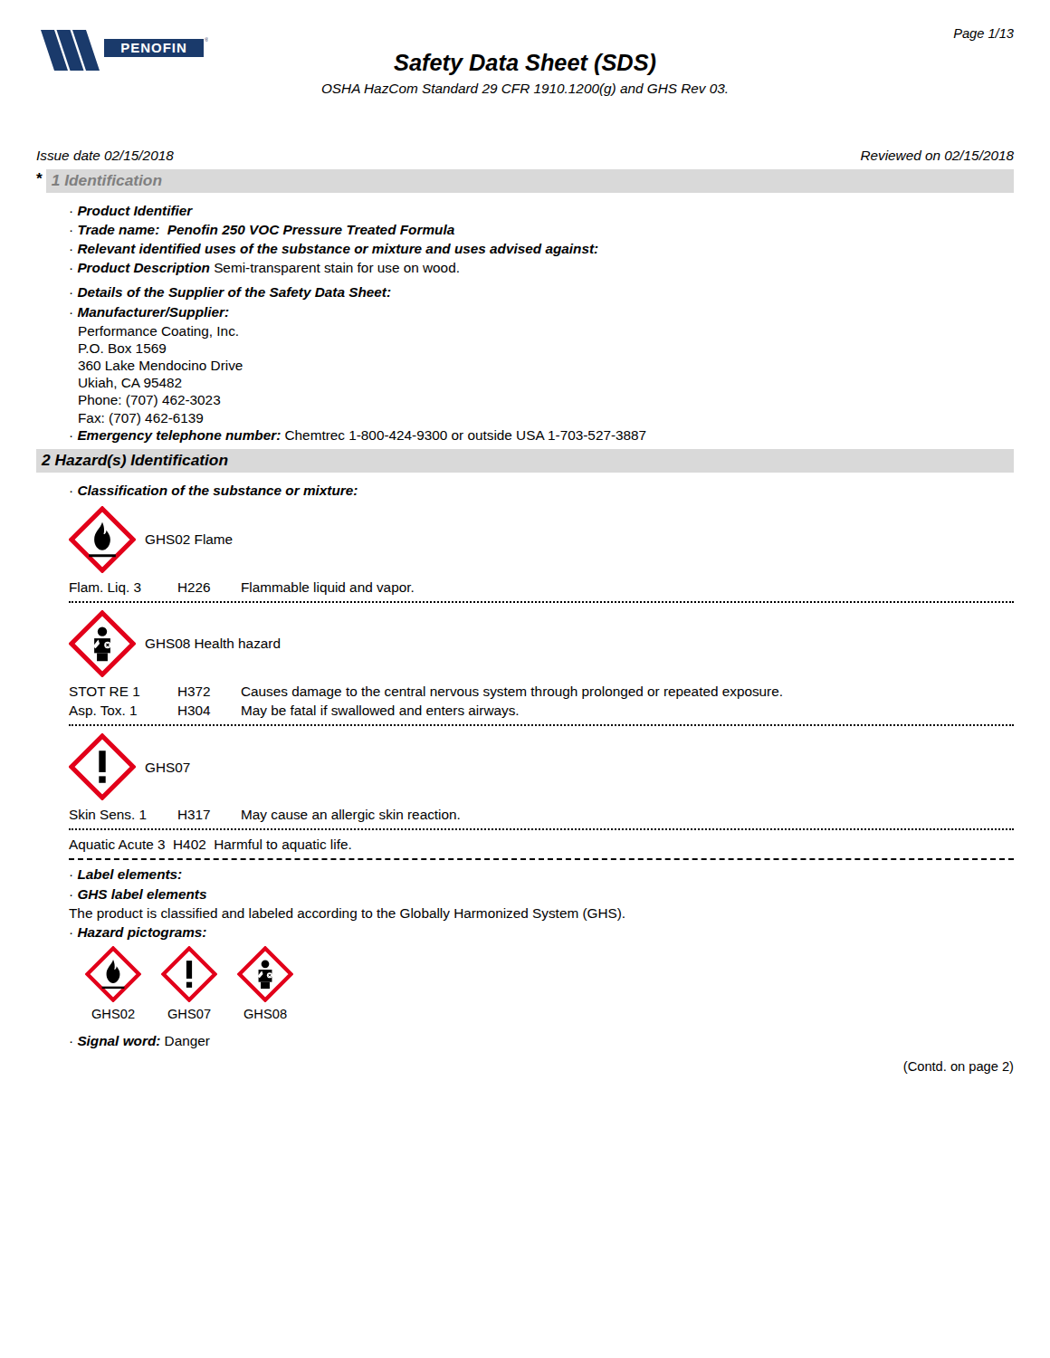PENOFIN ®
Page 1/13
Safety Data Sheet (SDS)
OSHA HazCom Standard 29 CFR 1910.1200(g) and GHS Rev 03.
Issue date 02/15/2018 Reviewed on 02/15/2018
*
1 Identification
· Product Identifier
· Trade name: Penofin 250 VOC Pressure Treated Formula
· Relevant identified uses of the substance or mixture and uses advised against:
· Product Description Semi-transparent stain for use on wood.
· Details of the Supplier of the Safety Data Sheet:
· Manufacturer/Supplier:
Performance Coating, Inc.
P.O. Box 1569
360 Lake Mendocino Drive
Ukiah, CA 95482
Phone: (707) 462-3023
Fax: (707) 462-6139
· Emergency telephone number: Chemtrec 1-800-424-9300 or outside USA 1-703-527-3887
2 Hazard(s) Identification
· Classification of the substance or mixture:
GHS02 Flame
Flam. Liq. 3
H226
Flammable liquid and vapor.
GHS08 Health hazard
STOT RE 1
H372
Causes damage to the central nervous system through prolonged or repeated exposure.
Asp. Tox. 1
H304
May be fatal if swallowed and enters airways.
GHS07
Skin Sens. 1
H317
May cause an allergic skin reaction.
Aquatic Acute 3 H402 Harmful to aquatic life.
· Label elements:
· GHS label elements
The product is classified and labeled according to the Globally Harmonized System (GHS).
· Hazard pictograms:
GHS02
GHS07
GHS08
· Signal word: Danger
(Contd. on page 2)